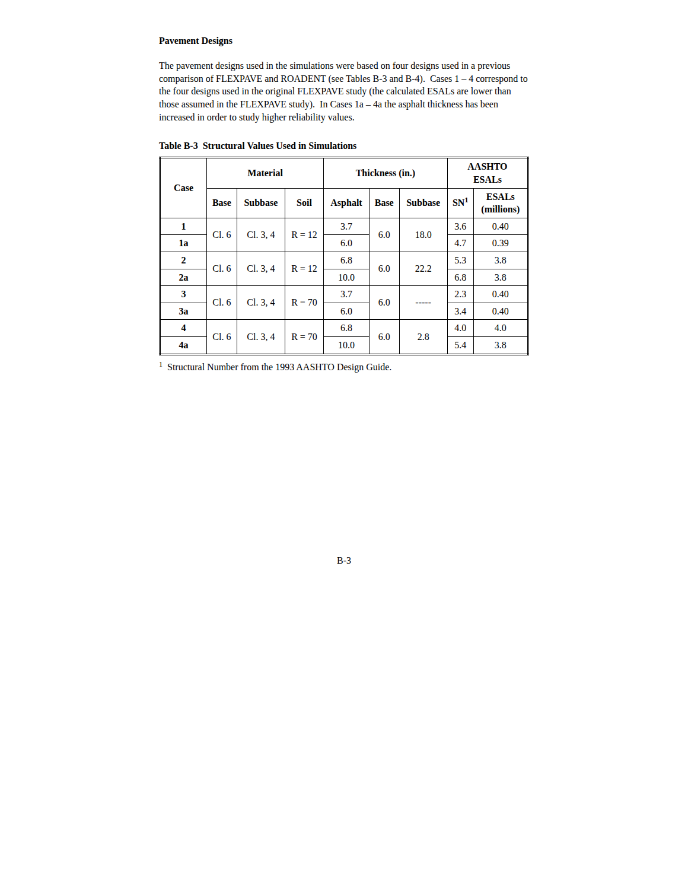Pavement Designs
The pavement designs used in the simulations were based on four designs used in a previous comparison of FLEXPAVE and ROADENT (see Tables B-3 and B-4). Cases 1 – 4 correspond to the four designs used in the original FLEXPAVE study (the calculated ESALs are lower than those assumed in the FLEXPAVE study). In Cases 1a – 4a the asphalt thickness has been increased in order to study higher reliability values.
Table B-3 Structural Values Used in Simulations
| Case | Material | Thickness (in.) | AASHTO ESALs |
| --- | --- | --- | --- |
| Base | Subbase | Soil | Asphalt | Base | Subbase | SN 1 | ESALs (millions) |
| 1 | Cl. 6 | Cl. 3, 4 | R = 12 | 3.7 | 6.0 | 18.0 | 3.6 | 0.40 |
| 1a | 6.0 | 4.7 | 0.39 |
| 2 | Cl. 6 | Cl. 3, 4 | R = 12 | 6.8 | 6.0 | 22.2 | 5.3 | 3.8 |
| 2a | 10.0 | 6.8 | 3.8 |
| 3 | Cl. 6 | Cl. 3, 4 | R = 70 | 3.7 | 6.0 | ----- | 2.3 | 0.40 |
| 3a | 6.0 | 3.4 | 0.40 |
| 4 | Cl. 6 | Cl. 3, 4 | R = 70 | 6.8 | 6.0 | 2.8 | 4.0 | 4.0 |
| 4a | 10.0 | 5.4 | 3.8 |
1 Structural Number from the 1993 AASHTO Design Guide.
B-3